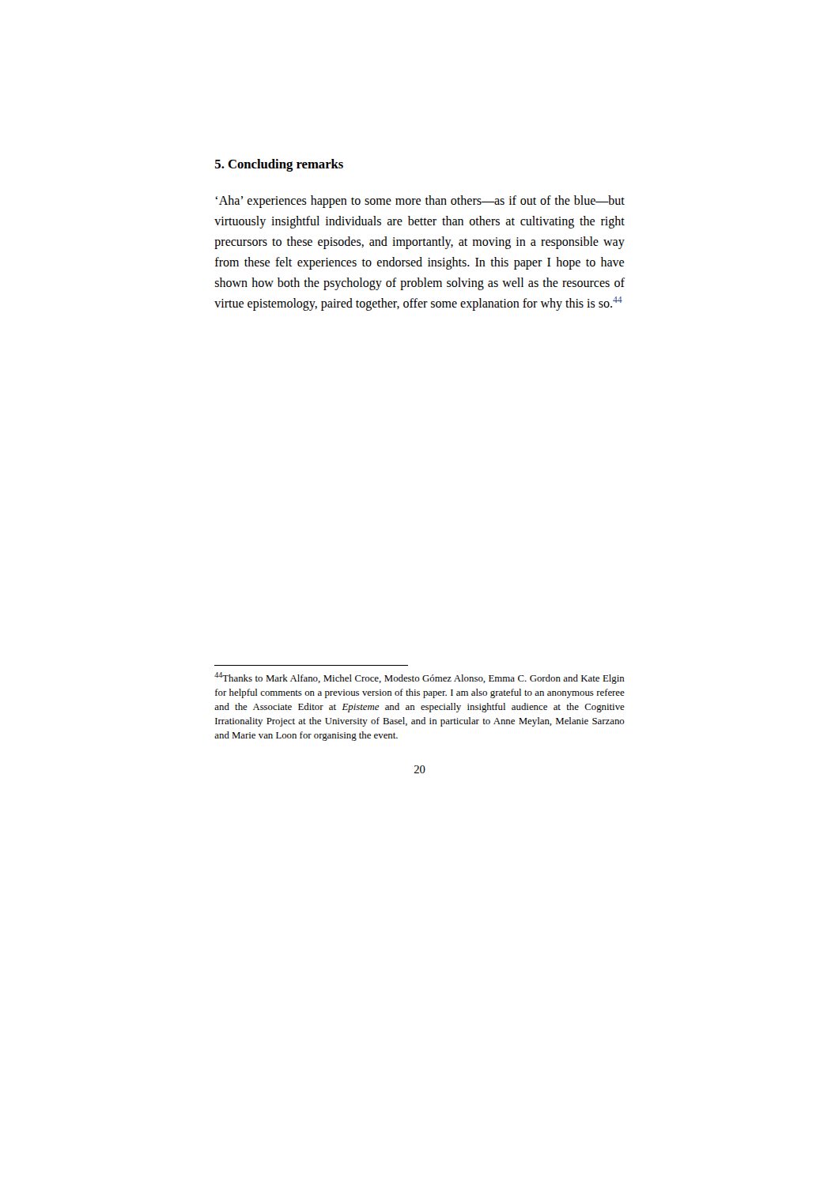5. Concluding remarks
‘Aha’ experiences happen to some more than others—as if out of the blue—but virtuously insightful individuals are better than others at cultivating the right precursors to these episodes, and importantly, at moving in a responsible way from these felt experiences to endorsed insights. In this paper I hope to have shown how both the psychology of problem solving as well as the resources of virtue epistemology, paired together, offer some explanation for why this is so.44
44Thanks to Mark Alfano, Michel Croce, Modesto Gómez Alonso, Emma C. Gordon and Kate Elgin for helpful comments on a previous version of this paper. I am also grateful to an anonymous referee and the Associate Editor at Episteme and an especially insightful audience at the Cognitive Irrationality Project at the University of Basel, and in particular to Anne Meylan, Melanie Sarzano and Marie van Loon for organising the event.
20